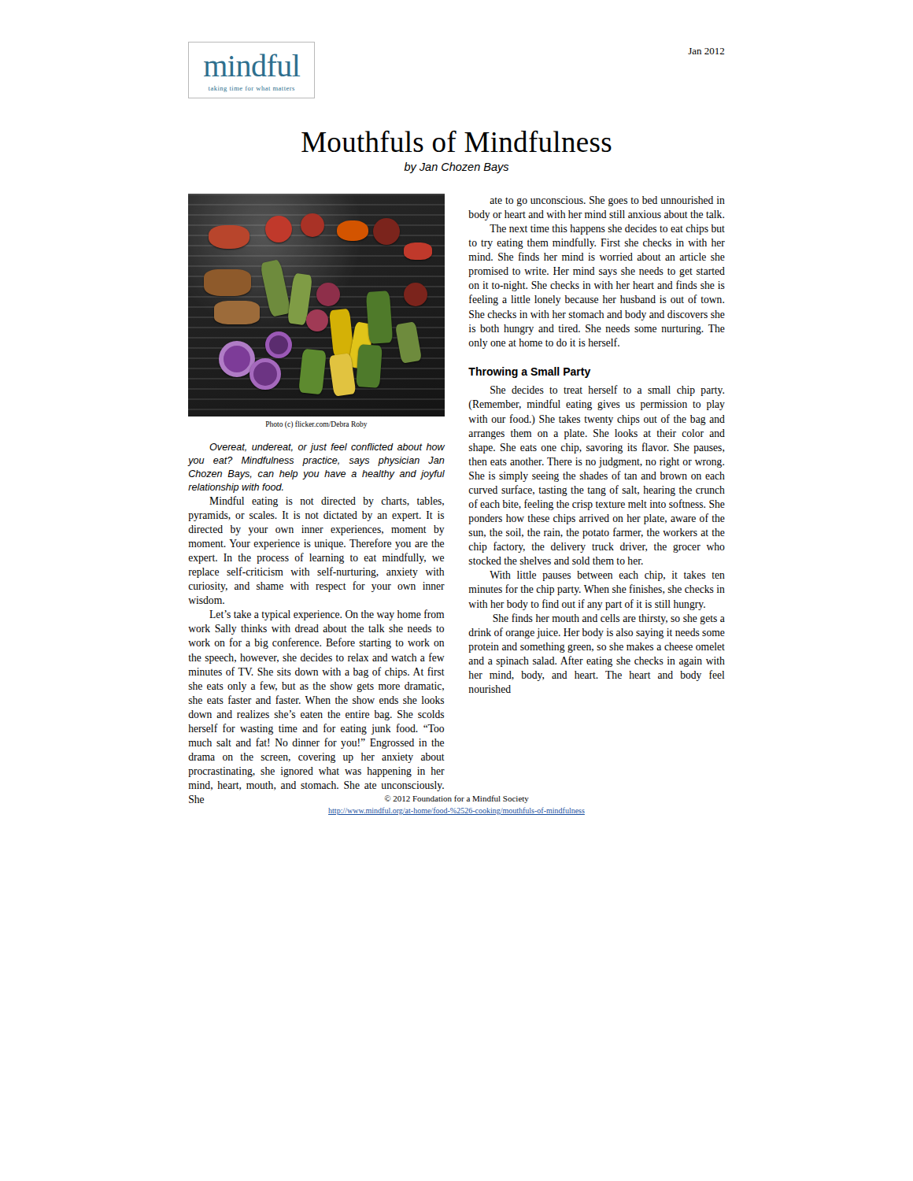mindful
taking time for what matters
Jan 2012
Mouthfuls of Mindfulness
by Jan Chozen Bays
Photo (c) flicker.com/Debra Roby
Overeat, undereat, or just feel conflicted about how you eat? Mindfulness practice, says physician Jan Chozen Bays, can help you have a healthy and joyful relationship with food.
Mindful eating is not directed by charts, tables, pyramids, or scales. It is not dictated by an expert. It is directed by your own inner experiences, moment by moment. Your experience is unique. Therefore you are the expert. In the process of learning to eat mindfully, we replace self-criticism with self-nurturing, anxiety with curiosity, and shame with respect for your own inner wisdom.
Let’s take a typical experience. On the way home from work Sally thinks with dread about the talk she needs to work on for a big conference. Before starting to work on the speech, however, she decides to relax and watch a few minutes of TV. She sits down with a bag of chips. At first she eats only a few, but as the show gets more dramatic, she eats faster and faster. When the show ends she looks down and realizes she’s eaten the entire bag. She scolds herself for wasting time and for eating junk food. “Too much salt and fat! No dinner for you!” Engrossed in the drama on the screen, covering up her anxiety about procrastinating, she ignored what was happening in her mind, heart, mouth, and stomach. She ate unconsciously. She
ate to go unconscious. She goes to bed unnourished in body or heart and with her mind still anxious about the talk.
The next time this happens she decides to eat chips but to try eating them mindfully. First she checks in with her mind. She finds her mind is worried about an article she promised to write. Her mind says she needs to get started on it to-night. She checks in with her heart and finds she is feeling a little lonely because her husband is out of town. She checks in with her stomach and body and discovers she is both hungry and tired. She needs some nurturing. The only one at home to do it is herself.
Throwing a Small Party
She decides to treat herself to a small chip party. (Remember, mindful eating gives us permission to play with our food.) She takes twenty chips out of the bag and arranges them on a plate. She looks at their color and shape. She eats one chip, savoring its flavor. She pauses, then eats another. There is no judgment, no right or wrong. She is simply seeing the shades of tan and brown on each curved surface, tasting the tang of salt, hearing the crunch of each bite, feeling the crisp texture melt into softness. She ponders how these chips arrived on her plate, aware of the sun, the soil, the rain, the potato farmer, the workers at the chip factory, the delivery truck driver, the grocer who stocked the shelves and sold them to her.
With little pauses between each chip, it takes ten minutes for the chip party. When she finishes, she checks in with her body to find out if any part of it is still hungry.
She finds her mouth and cells are thirsty, so she gets a drink of orange juice. Her body is also saying it needs some protein and something green, so she makes a cheese omelet and a spinach salad. After eating she checks in again with her mind, body, and heart. The heart and body feel nourished
© 2012 Foundation for a Mindful Society
http://www.mindful.org/at-home/food-%2526-cooking/mouthfuls-of-mindfulness